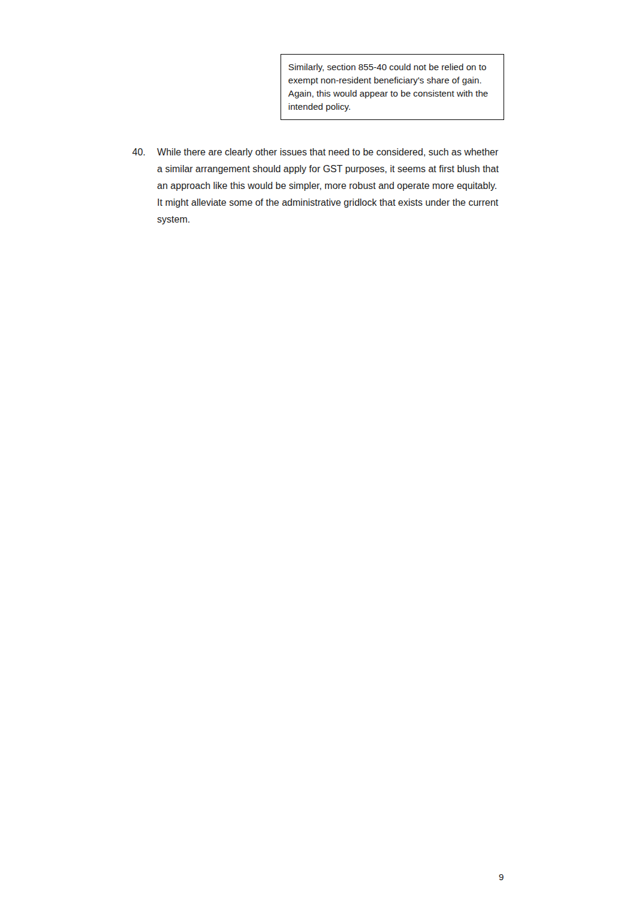| | Similarly, section 855-40 could not be relied on to exempt non-resident beneficiary's share of gain. Again, this would appear to be consistent with the intended policy. |
40. While there are clearly other issues that need to be considered, such as whether a similar arrangement should apply for GST purposes, it seems at first blush that an approach like this would be simpler, more robust and operate more equitably. It might alleviate some of the administrative gridlock that exists under the current system.
9